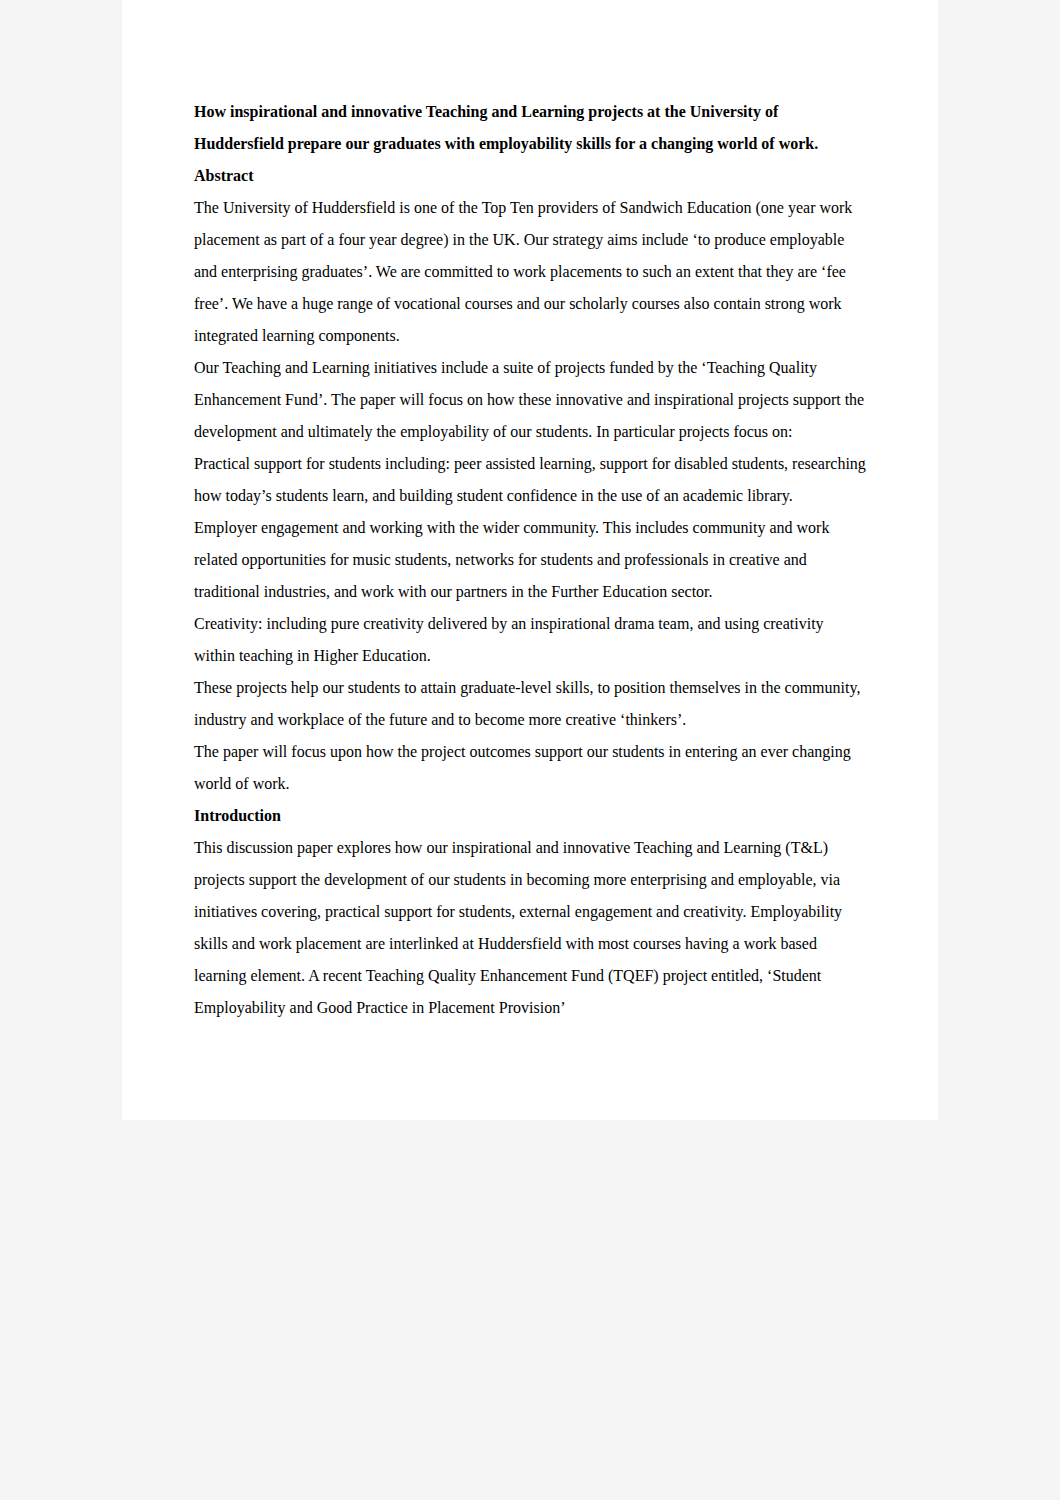How inspirational and innovative Teaching and Learning projects at the University of Huddersfield prepare our graduates with employability skills for a changing world of work.
Abstract
The University of Huddersfield is one of the Top Ten providers of Sandwich Education (one year work placement as part of a four year degree) in the UK. Our strategy aims include ‘to produce employable and enterprising graduates’. We are committed to work placements to such an extent that they are ‘fee free’. We have a huge range of vocational courses and our scholarly courses also contain strong work integrated learning components.
Our Teaching and Learning initiatives include a suite of projects funded by the ‘Teaching Quality Enhancement Fund’. The paper will focus on how these innovative and inspirational projects support the development and ultimately the employability of our students. In particular projects focus on:
Practical support for students including: peer assisted learning, support for disabled students, researching how today’s students learn, and building student confidence in the use of an academic library.
Employer engagement and working with the wider community. This includes community and work related opportunities for music students, networks for students and professionals in creative and traditional industries, and work with our partners in the Further Education sector.
Creativity: including pure creativity delivered by an inspirational drama team, and using creativity within teaching in Higher Education.
These projects help our students to attain graduate-level skills, to position themselves in the community, industry and workplace of the future and to become more creative ‘thinkers’.
The paper will focus upon how the project outcomes support our students in entering an ever changing world of work.
Introduction
This discussion paper explores how our inspirational and innovative Teaching and Learning (T&L) projects support the development of our students in becoming more enterprising and employable, via initiatives covering, practical support for students, external engagement and creativity. Employability skills and work placement are interlinked at Huddersfield with most courses having a work based learning element. A recent Teaching Quality Enhancement Fund (TQEF) project entitled, ‘Student Employability and Good Practice in Placement Provision’